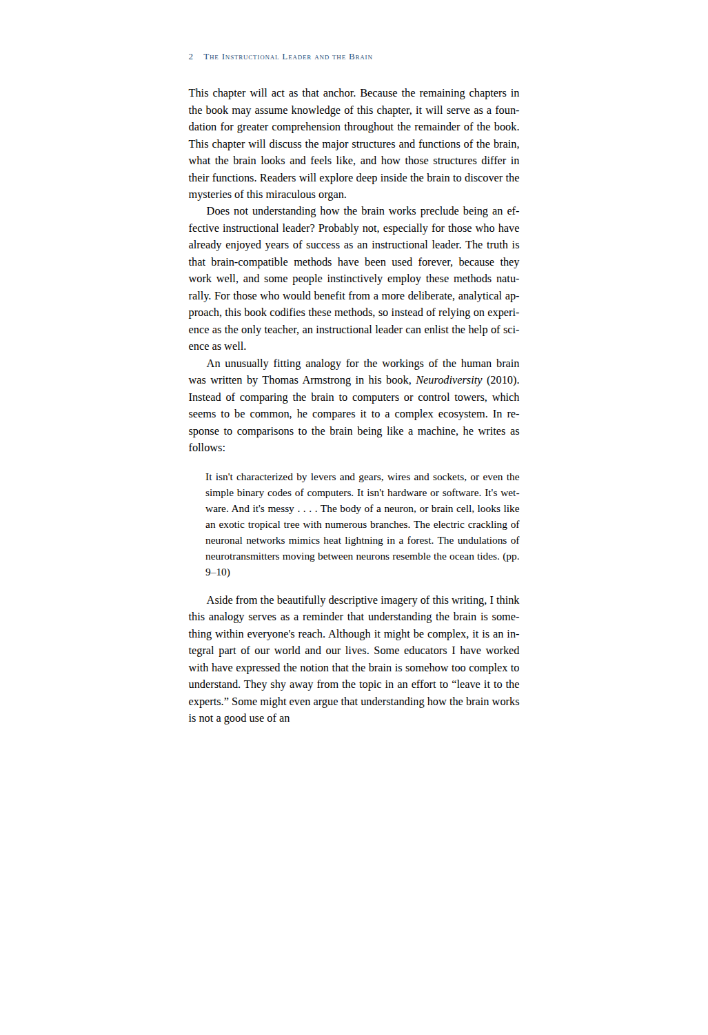2 The Instructional Leader and the Brain
This chapter will act as that anchor. Because the remaining chapters in the book may assume knowledge of this chapter, it will serve as a foundation for greater comprehension throughout the remainder of the book. This chapter will discuss the major structures and functions of the brain, what the brain looks and feels like, and how those structures differ in their functions. Readers will explore deep inside the brain to discover the mysteries of this miraculous organ.
Does not understanding how the brain works preclude being an effective instructional leader? Probably not, especially for those who have already enjoyed years of success as an instructional leader. The truth is that brain-compatible methods have been used forever, because they work well, and some people instinctively employ these methods naturally. For those who would benefit from a more deliberate, analytical approach, this book codifies these methods, so instead of relying on experience as the only teacher, an instructional leader can enlist the help of science as well.
An unusually fitting analogy for the workings of the human brain was written by Thomas Armstrong in his book, Neurodiversity (2010). Instead of comparing the brain to computers or control towers, which seems to be common, he compares it to a complex ecosystem. In response to comparisons to the brain being like a machine, he writes as follows:
It isn't characterized by levers and gears, wires and sockets, or even the simple binary codes of computers. It isn't hardware or software. It's wetware. And it's messy . . . . The body of a neuron, or brain cell, looks like an exotic tropical tree with numerous branches. The electric crackling of neuronal networks mimics heat lightning in a forest. The undulations of neurotransmitters moving between neurons resemble the ocean tides. (pp. 9–10)
Aside from the beautifully descriptive imagery of this writing, I think this analogy serves as a reminder that understanding the brain is something within everyone's reach. Although it might be complex, it is an integral part of our world and our lives. Some educators I have worked with have expressed the notion that the brain is somehow too complex to understand. They shy away from the topic in an effort to “leave it to the experts.” Some might even argue that understanding how the brain works is not a good use of an